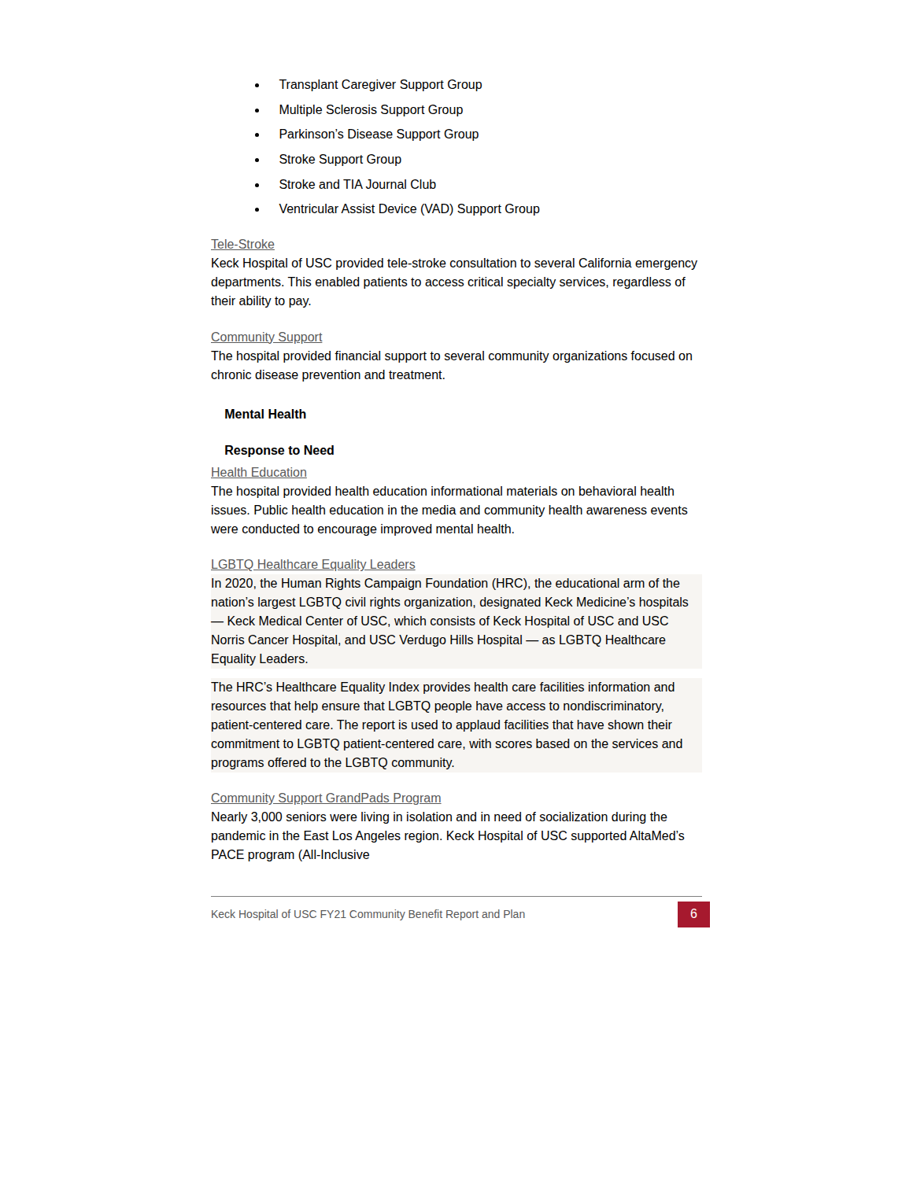Transplant Caregiver Support Group
Multiple Sclerosis Support Group
Parkinson’s Disease Support Group
Stroke Support Group
Stroke and TIA Journal Club
Ventricular Assist Device (VAD) Support Group
Tele-Stroke
Keck Hospital of USC provided tele-stroke consultation to several California emergency departments. This enabled patients to access critical specialty services, regardless of their ability to pay.
Community Support
The hospital provided financial support to several community organizations focused on chronic disease prevention and treatment.
Mental Health
Response to Need
Health Education
The hospital provided health education informational materials on behavioral health issues. Public health education in the media and community health awareness events were conducted to encourage improved mental health.
LGBTQ Healthcare Equality Leaders
In 2020, the Human Rights Campaign Foundation (HRC), the educational arm of the nation’s largest LGBTQ civil rights organization, designated Keck Medicine’s hospitals — Keck Medical Center of USC, which consists of Keck Hospital of USC and USC Norris Cancer Hospital, and USC Verdugo Hills Hospital — as LGBTQ Healthcare Equality Leaders.
The HRC’s Healthcare Equality Index provides health care facilities information and resources that help ensure that LGBTQ people have access to nondiscriminatory, patient-centered care. The report is used to applaud facilities that have shown their commitment to LGBTQ patient-centered care, with scores based on the services and programs offered to the LGBTQ community.
Community Support GrandPads Program
Nearly 3,000 seniors were living in isolation and in need of socialization during the pandemic in the East Los Angeles region. Keck Hospital of USC supported AltaMed’s PACE program (All-Inclusive
Keck Hospital of USC FY21 Community Benefit Report and Plan
6